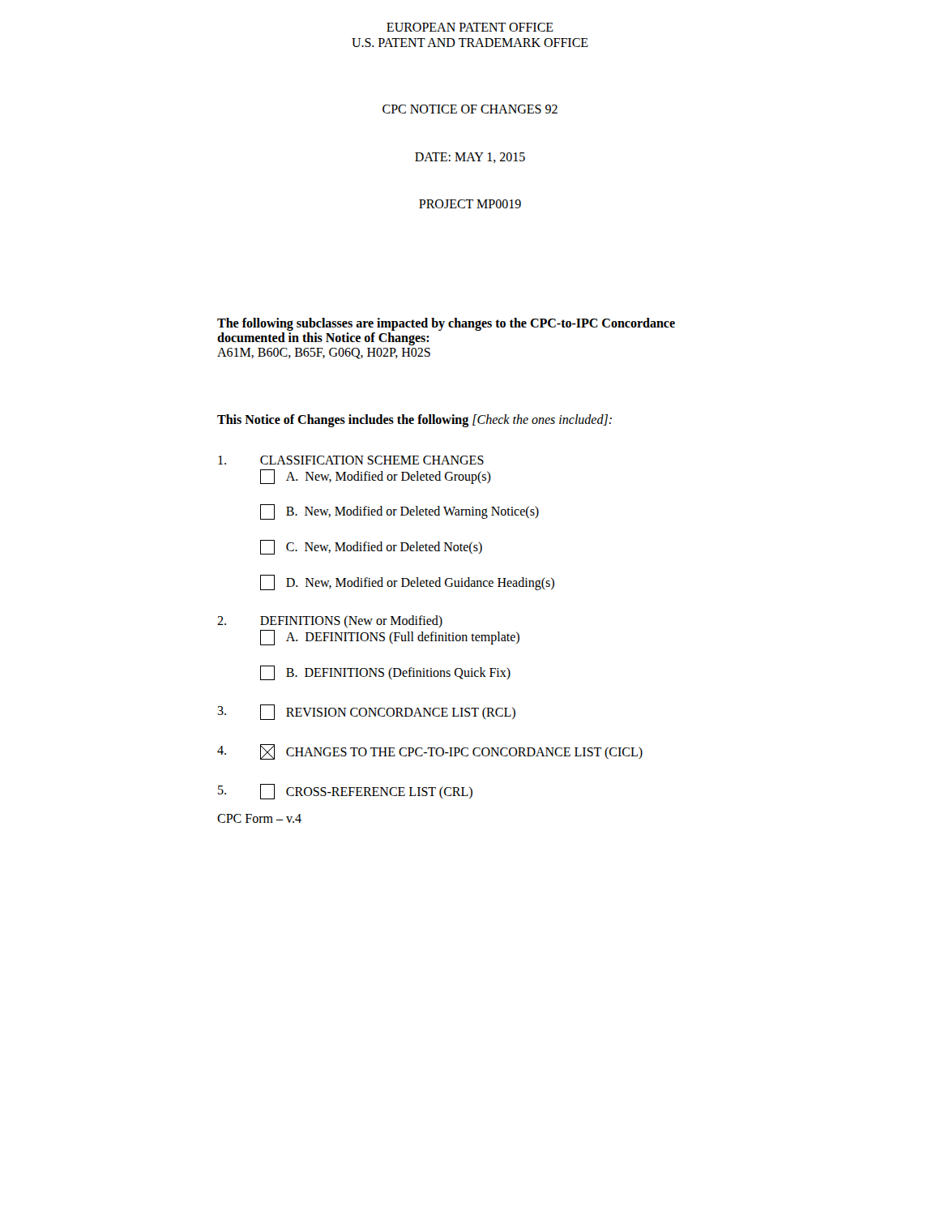EUROPEAN PATENT OFFICE
U.S. PATENT AND TRADEMARK OFFICE
CPC NOTICE OF CHANGES 92
DATE: MAY 1, 2015
PROJECT MP0019
The following subclasses are impacted by changes to the CPC-to-IPC Concordance documented in this Notice of Changes:
A61M, B60C, B65F, G06Q, H02P, H02S
This Notice of Changes includes the following [Check the ones included]:
| 1. | CLASSIFICATION SCHEME CHANGES |
| | A. New, Modified or Deleted Group(s) |
| | B. New, Modified or Deleted Warning Notice(s) |
| | C. New, Modified or Deleted Note(s) |
| | D. New, Modified or Deleted Guidance Heading(s) |
| 2. | DEFINITIONS (New or Modified) |
| | A. DEFINITIONS (Full definition template) |
| | B. DEFINITIONS (Definitions Quick Fix) |
| 3. | REVISION CONCORDANCE LIST (RCL) |
| 4. | CHANGES TO THE CPC-TO-IPC CONCORDANCE LIST (CICL) |
| 5. | CROSS-REFERENCE LIST (CRL) |
CPC Form – v.4